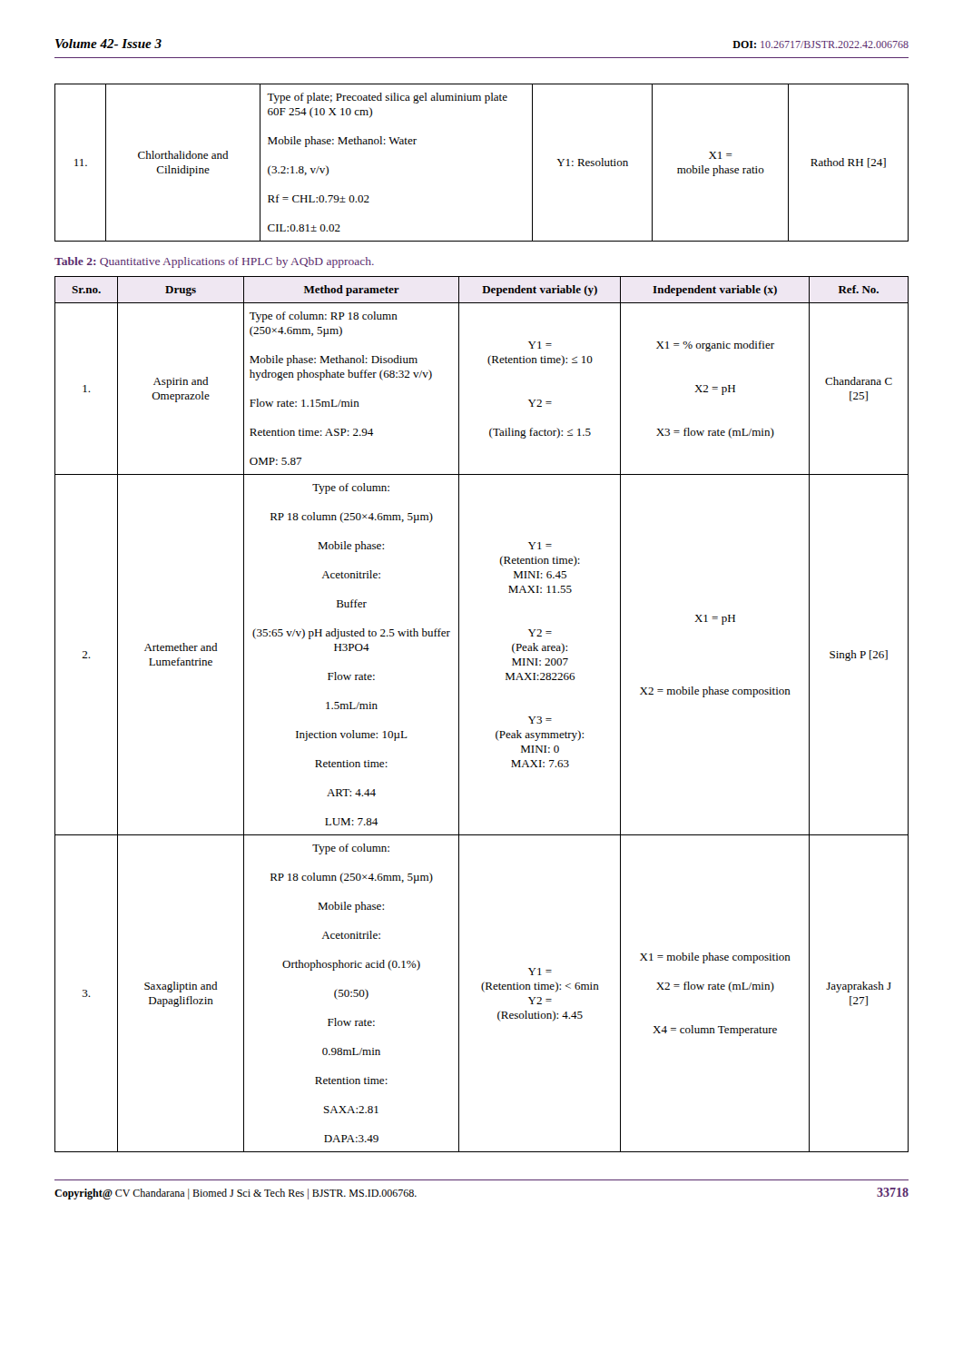Volume 42- Issue 3
DOI: 10.26717/BJSTR.2022.42.006768
| 11. | Chlorthalidone and Cilnidipine | Type of plate; Precoated silica gel aluminium plate 60F 254 (10 X 10 cm) Mobile phase: Methanol: Water (3.2:1.8, v/v) Rf = CHL:0.79± 0.02 CIL:0.81± 0.02 | Y1: Resolution | X1 = mobile phase ratio | Rathod RH [24] |
Table 2: Quantitative Applications of HPLC by AQbD approach.
| Sr.no. | Drugs | Method parameter | Dependent variable (y) | Independent variable (x) | Ref. No. |
| --- | --- | --- | --- | --- | --- |
| 1. | Aspirin and Omeprazole | Type of column: RP 18 column (250×4.6mm, 5µm) Mobile phase: Methanol: Disodium hydrogen phosphate buffer (68:32 v/v) Flow rate: 1.15mL/min Retention time: ASP: 2.94 OMP: 5.87 | Y1 = (Retention time): ≤ 10 Y2 = (Tailing factor): ≤ 1.5 | X1 = % organic modifier X2 = pH X3 = flow rate (mL/min) | Chandarana C [25] |
| 2. | Artemether and Lumefantrine | Type of column: RP 18 column (250×4.6mm, 5µm) Mobile phase: Acetonitrile: Buffer (35:65 v/v) pH adjusted to 2.5 with buffer H3PO4 Flow rate: 1.5mL/min Injection volume: 10µL Retention time: ART: 4.44 LUM: 7.84 | Y1 = (Retention time): MINI: 6.45 MAXI: 11.55 Y2 = (Peak area): MINI: 2007 MAXI:282266 Y3 = (Peak asymmetry): MINI: 0 MAXI: 7.63 | X1 = pH X2 = mobile phase composition | Singh P [26] |
| 3. | Saxagliptin and Dapagliflozin | Type of column: RP 18 column (250×4.6mm, 5µm) Mobile phase: Acetonitrile: Orthophosphoric acid (0.1%) (50:50) Flow rate: 0.98mL/min Retention time: SAXA:2.81 DAPA:3.49 | Y1 = (Retention time): < 6min Y2 = (Resolution): 4.45 | X1 = mobile phase composition X2 = flow rate (mL/min) X4 = column Temperature | Jayaprakash J [27] |
Copyright@ CV Chandarana | Biomed J Sci & Tech Res | BJSTR. MS.ID.006768.
33718